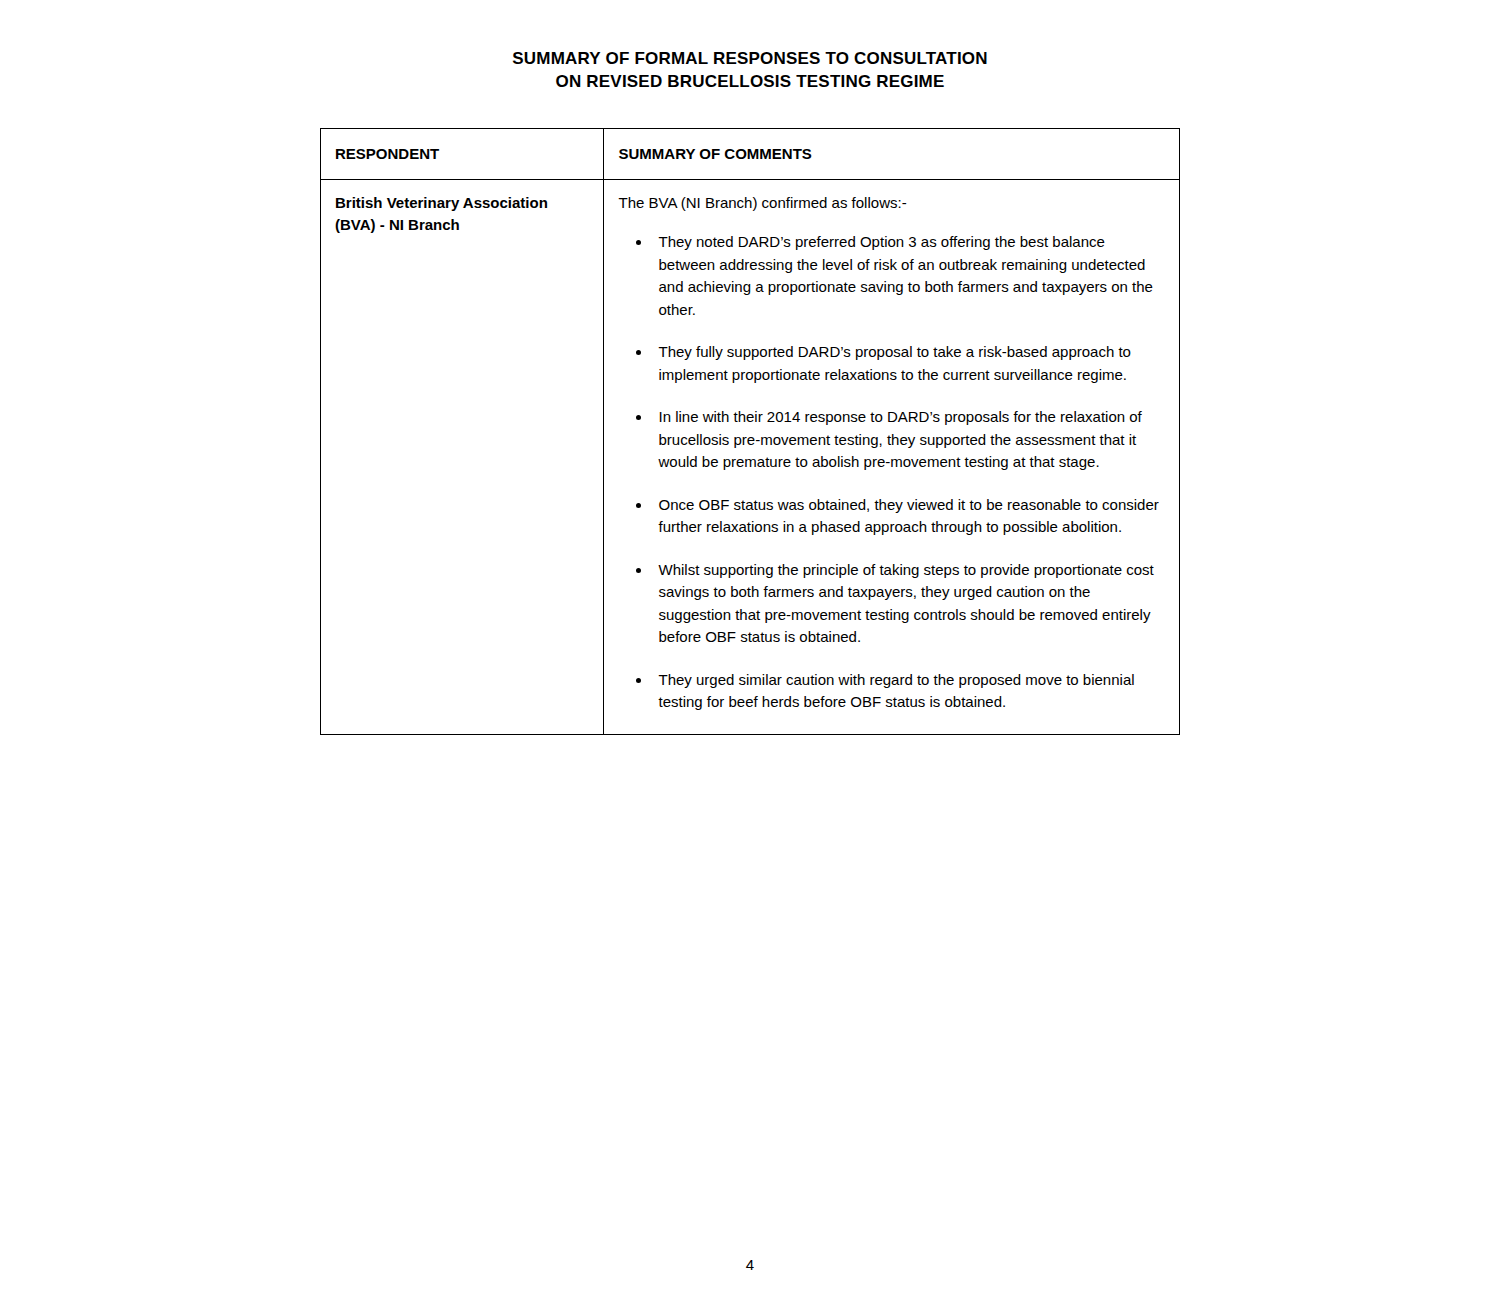SUMMARY OF FORMAL RESPONSES TO CONSULTATION
ON REVISED BRUCELLOSIS TESTING REGIME
| RESPONDENT | SUMMARY OF COMMENTS |
| --- | --- |
| British Veterinary Association (BVA) - NI Branch | The BVA (NI Branch) confirmed as follows:- They noted DARD’s preferred Option 3 as offering the best balance between addressing the level of risk of an outbreak remaining undetected and achieving a proportionate saving to both farmers and taxpayers on the other. They fully supported DARD’s proposal to take a risk-based approach to implement proportionate relaxations to the current surveillance regime. In line with their 2014 response to DARD’s proposals for the relaxation of brucellosis pre-movement testing, they supported the assessment that it would be premature to abolish pre-movement testing at that stage. Once OBF status was obtained, they viewed it to be reasonable to consider further relaxations in a phased approach through to possible abolition. Whilst supporting the principle of taking steps to provide proportionate cost savings to both farmers and taxpayers, they urged caution on the suggestion that pre-movement testing controls should be removed entirely before OBF status is obtained. They urged similar caution with regard to the proposed move to biennial testing for beef herds before OBF status is obtained. |
4